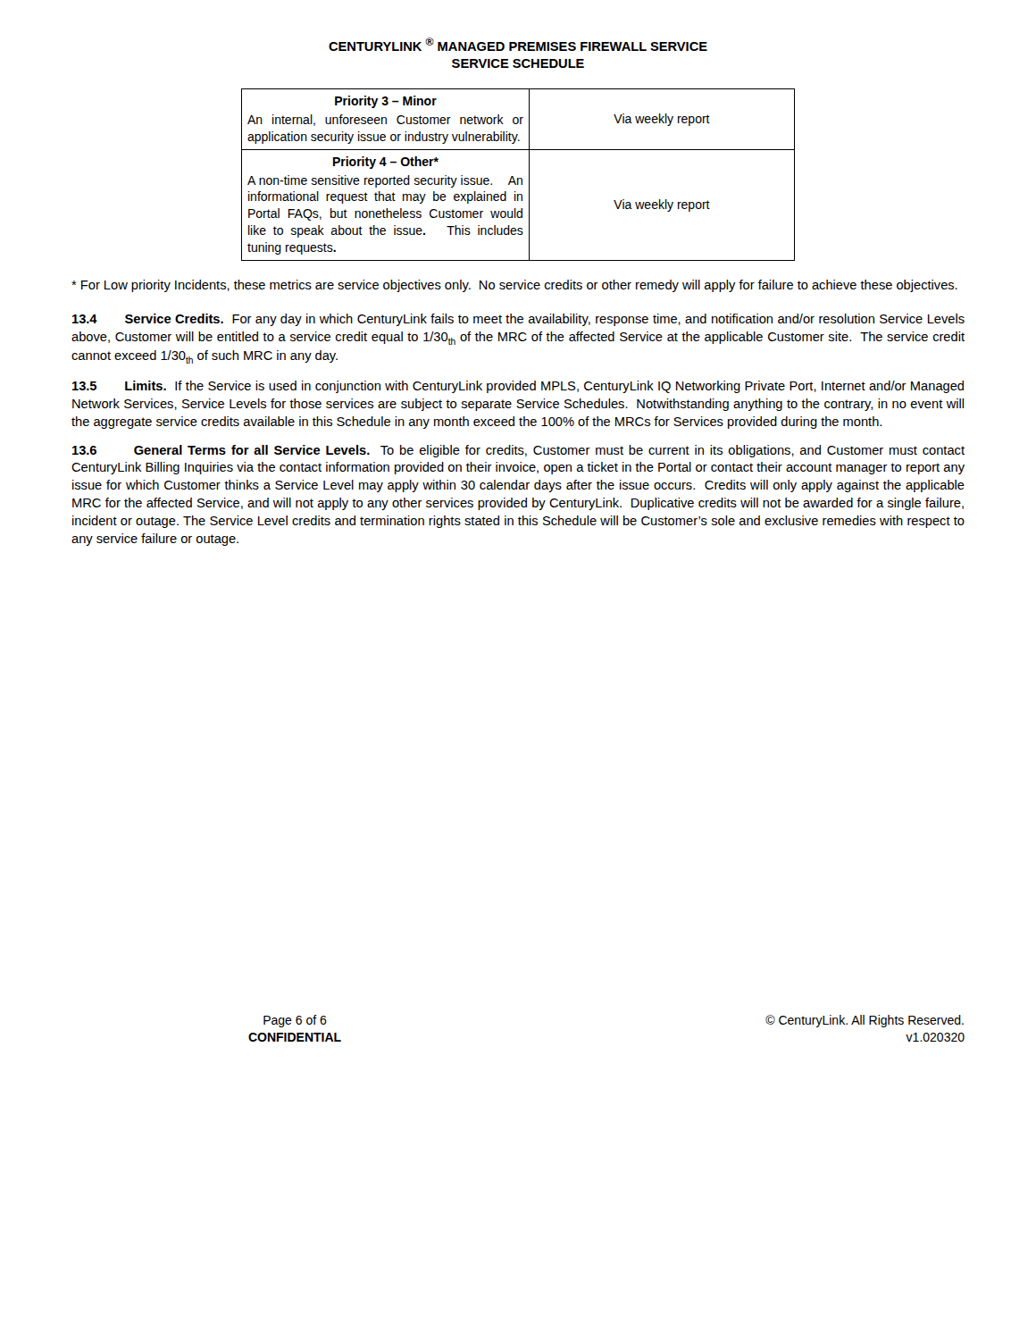CENTURYLINK ® MANAGED PREMISES FIREWALL SERVICE
SERVICE SCHEDULE
| Priority 3 – Minor An internal, unforeseen Customer network or application security issue or industry vulnerability. | Via weekly report |
| Priority 4 – Other* A non-time sensitive reported security issue. An informational request that may be explained in Portal FAQs, but nonetheless Customer would like to speak about the issue . This includes tuning requests . | Via weekly report |
* For Low priority Incidents, these metrics are service objectives only. No service credits or other remedy will apply for failure to achieve these objectives.
13.4 Service Credits. For any day in which CenturyLink fails to meet the availability, response time, and notification and/or resolution Service Levels above, Customer will be entitled to a service credit equal to 1/30th of the MRC of the affected Service at the applicable Customer site. The service credit cannot exceed 1/30th of such MRC in any day.
13.5 Limits. If the Service is used in conjunction with CenturyLink provided MPLS, CenturyLink IQ Networking Private Port, Internet and/or Managed Network Services, Service Levels for those services are subject to separate Service Schedules. Notwithstanding anything to the contrary, in no event will the aggregate service credits available in this Schedule in any month exceed the 100% of the MRCs for Services provided during the month.
13.6 General Terms for all Service Levels. To be eligible for credits, Customer must be current in its obligations, and Customer must contact CenturyLink Billing Inquiries via the contact information provided on their invoice, open a ticket in the Portal or contact their account manager to report any issue for which Customer thinks a Service Level may apply within 30 calendar days after the issue occurs. Credits will only apply against the applicable MRC for the affected Service, and will not apply to any other services provided by CenturyLink. Duplicative credits will not be awarded for a single failure, incident or outage. The Service Level credits and termination rights stated in this Schedule will be Customer’s sole and exclusive remedies with respect to any service failure or outage.
Page 6 of 6
CONFIDENTIAL
© CenturyLink. All Rights Reserved.
v1.020320